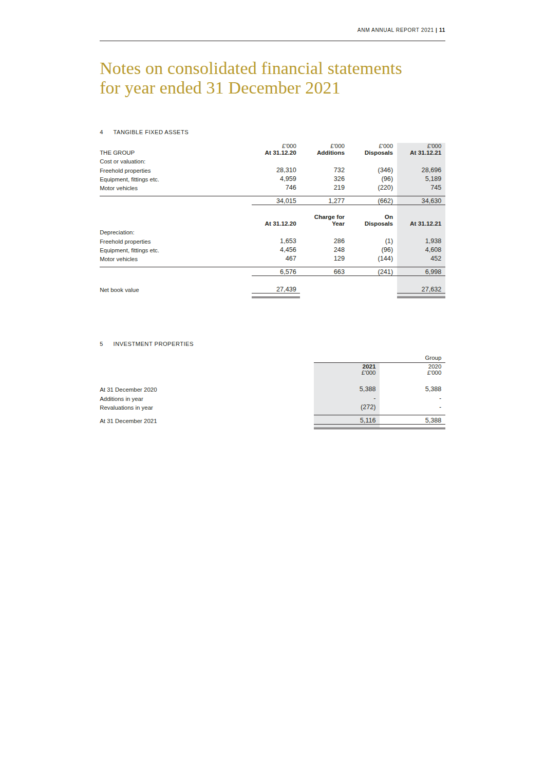ANM ANNUAL REPORT 2021 | 11
Notes on consolidated financial statements
for year ended 31 December 2021
4 TANGIBLE FIXED ASSETS
| | £'000 | £'000 | £'000 | £'000 |
| THE GROUP | At 31.12.20 | Additions | Disposals | At 31.12.21 |
| Cost or valuation: | | | | |
| Freehold properties | 28,310 | 732 | (346) | 28,696 |
| Equipment, fittings etc. | 4,959 | 326 | (96) | 5,189 |
| Motor vehicles | 746 | 219 | (220) | 745 |
| | 34,015 | 1,277 | (662) | 34,630 |
| | | Charge for | On | |
| | At 31.12.20 | Year | Disposals | At 31.12.21 |
| Depreciation: | | | | |
| Freehold properties | 1,653 | 286 | (1) | 1,938 |
| Equipment, fittings etc. | 4,456 | 248 | (96) | 4,608 |
| Motor vehicles | 467 | 129 | (144) | 452 |
| | 6,576 | 663 | (241) | 6,998 |
| Net book value | 27,439 | | | 27,632 |
5 INVESTMENT PROPERTIES
| | Group |
| | 2021 | 2020 |
| | £'000 | £'000 |
| At 31 December 2020 | 5,388 | 5,388 |
| Additions in year | - | - |
| Revaluations in year | (272) | - |
| At 31 December 2021 | 5,116 | 5,388 |